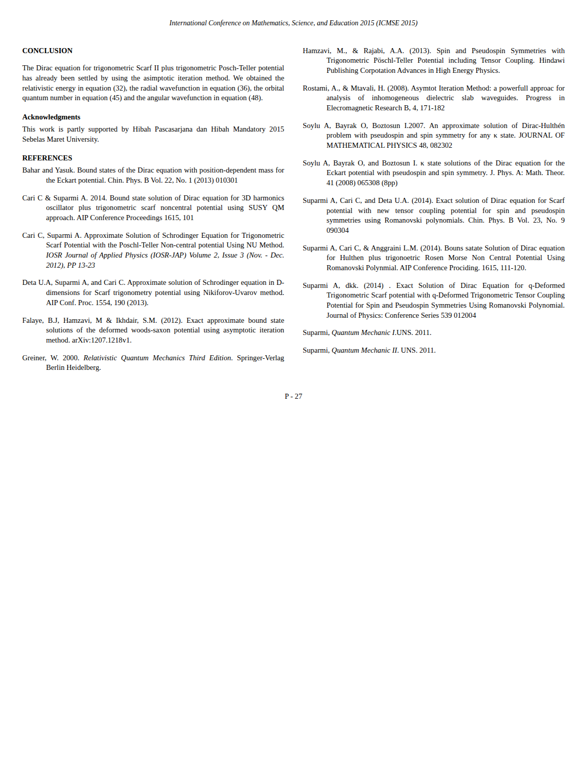International Conference on Mathematics, Science, and Education 2015 (ICMSE 2015)
Conclusion
The Dirac equation for trigonometric Scarf II plus trigonometric Posch-Teller potential has already been settled by using the asimptotic iteration method. We obtained the relativistic energy in equation (32), the radial wavefunction in equation (36), the orbital quantum number in equation (45) and the angular wavefunction in equation (48).
Acknowledgments
This work is partly supported by Hibah Pascasarjana dan Hibah Mandatory 2015 Sebelas Maret University.
REFERENCES
Bahar and Yasuk. Bound states of the Dirac equation with position-dependent mass for the Eckart potential. Chin. Phys. B Vol. 22, No. 1 (2013) 010301
Cari C & Suparmi A. 2014. Bound state solution of Dirac equation for 3D harmonics oscillator plus trigonometric scarf noncentral potential using SUSY QM approach. AIP Conference Proceedings 1615, 101
Cari C, Suparmi A. Approximate Solution of Schrodinger Equation for Trigonometric Scarf Potential with the Poschl-Teller Non-central potential Using NU Method. IOSR Journal of Applied Physics (IOSR-JAP) Volume 2, Issue 3 (Nov. - Dec. 2012), PP 13-23
Deta U.A, Suparmi A, and Cari C. Approximate solution of Schrodinger equation in D-dimensions for Scarf trigonometry potential using Nikiforov-Uvarov method. AIP Conf. Proc. 1554, 190 (2013).
Falaye, B.J, Hamzavi, M & Ikhdair, S.M. (2012). Exact approximate bound state solutions of the deformed woods-saxon potential using asymptotic iteration method. arXiv:1207.1218v1.
Greiner, W. 2000. Relativistic Quantum Mechanics Third Edition. Springer-Verlag Berlin Heidelberg.
Hamzavi, M., & Rajabi, A.A. (2013). Spin and Pseudospin Symmetries with Trigonometric Pöschl-Teller Potential including Tensor Coupling. Hindawi Publishing Corpotation Advances in High Energy Physics.
Rostami, A., & Mtavali, H. (2008). Asymtot Iteration Method: a powerfull approac for analysis of inhomogeneous dielectric slab waveguides. Progress in Elecromagnetic Research B, 4, 171-182
Soylu A, Bayrak O, Boztosun I.2007. An approximate solution of Dirac-Hulthén problem with pseudospin and spin symmetry for any κ state. JOURNAL OF MATHEMATICAL PHYSICS 48, 082302
Soylu A, Bayrak O, and Boztosun I. κ state solutions of the Dirac equation for the Eckart potential with pseudospin and spin symmetry. J. Phys. A: Math. Theor. 41 (2008) 065308 (8pp)
Suparmi A, Cari C, and Deta U.A. (2014). Exact solution of Dirac equation for Scarf potential with new tensor coupling potential for spin and pseudospin symmetries using Romanovski polynomials. Chin. Phys. B Vol. 23, No. 9 090304
Suparmi A, Cari C, & Anggraini L.M. (2014). Bouns satate Solution of Dirac equation for Hulthen plus trigonoetric Rosen Morse Non Central Potential Using Romanovski Polynmial. AIP Conference Prociding. 1615, 111-120.
Suparmi A, dkk. (2014) . Exact Solution of Dirac Equation for q-Deformed Trigonometric Scarf potential with q-Deformed Trigonometric Tensor Coupling Potential for Spin and Pseudospin Symmetries Using Romanovski Polynomial. Journal of Physics: Conference Series 539 012004
Suparmi, Quantum Mechanic I.UNS. 2011.
Suparmi, Quantum Mechanic II. UNS. 2011.
P - 27